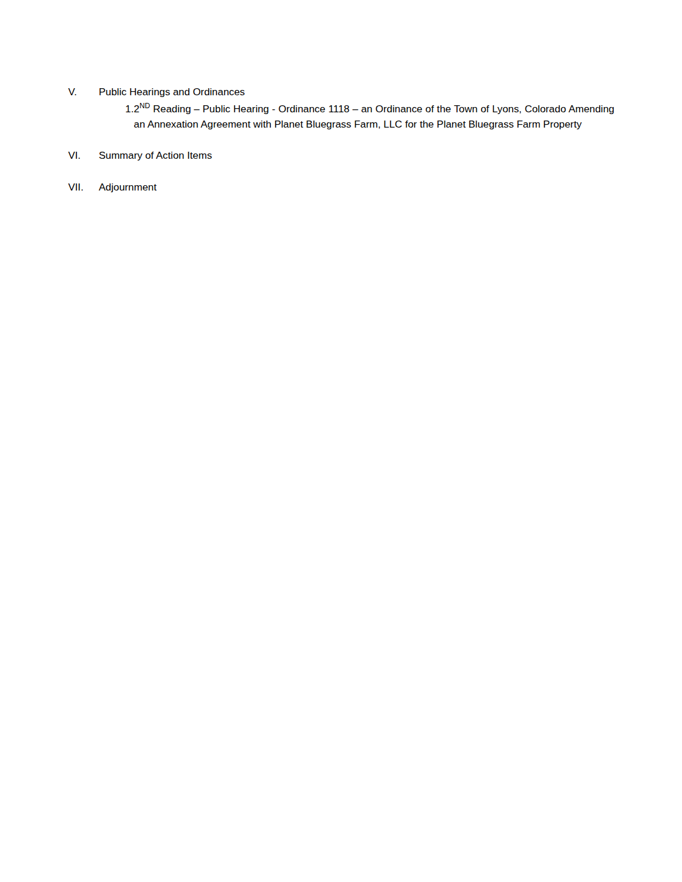V.
Public Hearings and Ordinances
1. 2ND Reading – Public Hearing - Ordinance 1118 – an Ordinance of the Town of Lyons, Colorado Amending an Annexation Agreement with Planet Bluegrass Farm, LLC for the Planet Bluegrass Farm Property
VI.
Summary of Action Items
VII.
Adjournment